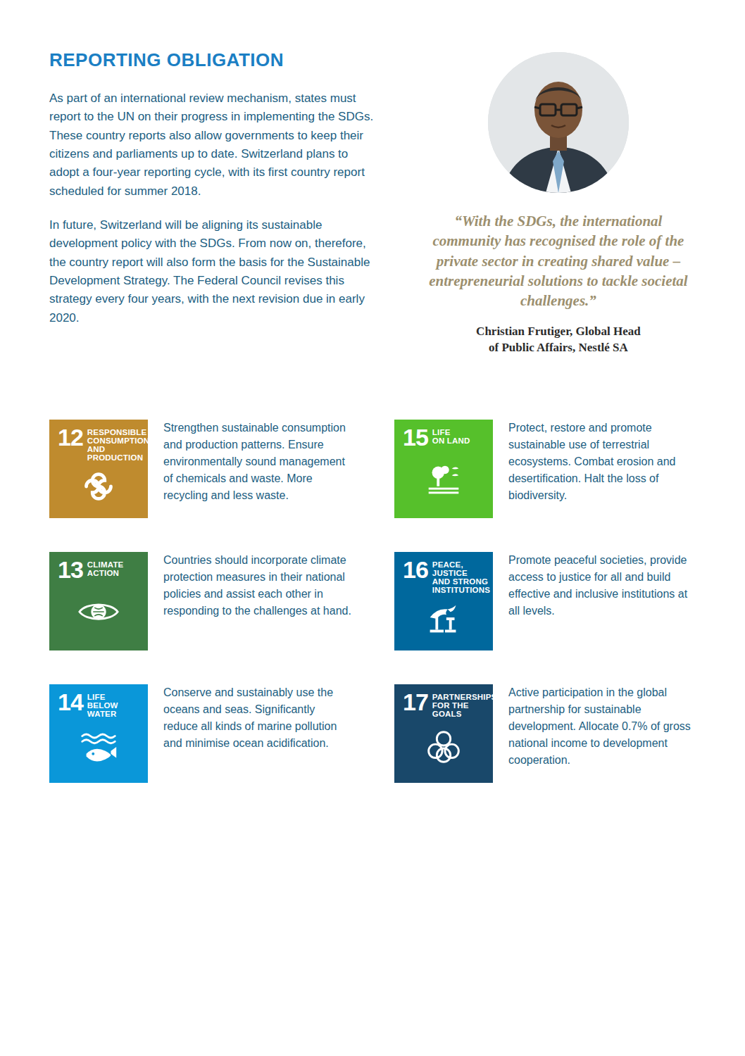REPORTING OBLIGATION
As part of an international review mechanism, states must report to the UN on their progress in implementing the SDGs. These country reports also allow governments to keep their citizens and parliaments up to date. Switzerland plans to adopt a four-year reporting cycle, with its first country report scheduled for summer 2018.
In future, Switzerland will be aligning its sustainable development policy with the SDGs. From now on, therefore, the country report will also form the basis for the Sustainable Development Strategy. The Federal Council revises this strategy every four years, with the next revision due in early 2020.
“With the SDGs, the international community has recognised the role of the private sector in creating shared value – entrepreneurial solutions to tackle societal challenges.”
Christian Frutiger, Global Head
of Public Affairs, Nestlé SA
12 RESPONSIBLE
CONSUMPTION
AND PRODUCTION
Strengthen sustainable consumption and production patterns. Ensure environmentally sound management of chemicals and waste. More recycling and less waste.
15 LIFE
ON LAND
Protect, restore and promote sustainable use of terrestrial ecosystems. Combat erosion and desertification. Halt the loss of biodiversity.
13 CLIMATE
ACTION
Countries should incorporate climate protection measures in their national policies and assist each other in responding to the challenges at hand.
16 PEACE, JUSTICE
AND STRONG
INSTITUTIONS
Promote peaceful societies, provide access to justice for all and build effective and inclusive institutions at all levels.
14 LIFE
BELOW WATER
Conserve and sustainably use the oceans and seas. Significantly reduce all kinds of marine pollution and minimise ocean acidification.
17 PARTNERSHIPS
FOR THE GOALS
Active participation in the global partnership for sustainable development. Allocate 0.7% of gross national income to development cooperation.